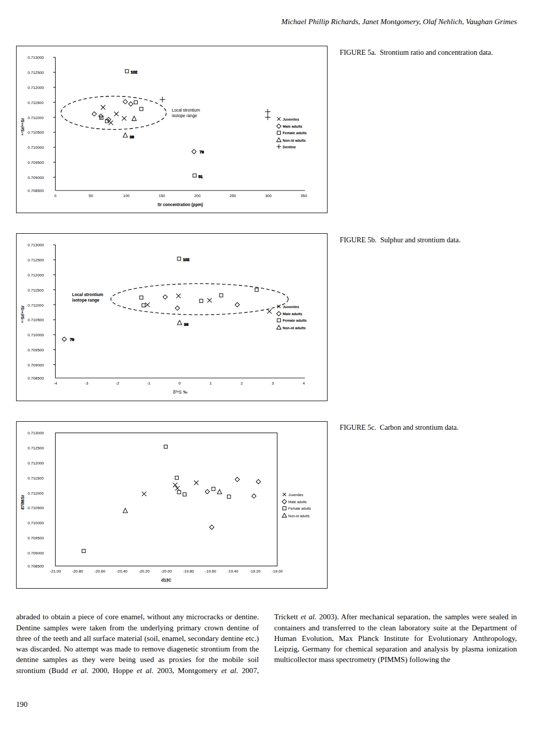Michael Phillip Richards, Janet Montgomery, Olaf Nehlich, Vaughan Grimes
0.713000 0.712500 0.712000 0.711500 0.711000 0.710500 0.710000 0.709500 0.709000 0.708500 0 50 100 150 200 250 300 350 Sr concentration (ppm) ⁸⁷Sr/⁸⁶Sr Local strontium isotope range 102 51 79 38 Juveniles Male adults Female adults Non-id adults Dentine
FIGURE 5a. Strontium ratio and concentration data.
0.713000 0.712500 0.712000 0.711500 0.711000 0.710500 0.710000 0.709500 0.709000 0.708500 -4 -3 -2 -1 0 1 2 3 4 δ³⁴S ‰ ⁸⁷Sr/⁸⁶Sr Local strontium isotope range 102 79 38 Juveniles Male adults Female adults Non-id adults
FIGURE 5b. Sulphur and strontium data.
0.713000 0.712500 0.712000 0.711500 0.711000 0.710500 0.710000 0.709500 0.709000 0.708500 -21.00 -20.80 -20.60 -20.40 -20.20 -20.00 -19.80 -19.60 -19.40 -19.20 -19.00 d13C 87/86Sr Juveniles Male adults Female adults Non-id adults
FIGURE 5c. Carbon and strontium data.
abraded to obtain a piece of core enamel, without any microcracks or dentine. Dentine samples were taken from the underlying primary crown dentine of three of the teeth and all surface material (soil, enamel, secondary dentine etc.) was discarded. No attempt was made to remove diagenetic strontium from the dentine samples as they were being used as proxies for the mobile soil strontium (Budd et al. 2000, Hoppe et al. 2003, Montgomery et al. 2007, Trickett et al. 2003). After mechanical separation, the samples were sealed in containers and transferred to the clean laboratory suite at the Department of Human Evolution, Max Planck Institute for Evolutionary Anthropology, Leipzig, Germany for chemical separation and analysis by plasma ionization multicollector mass spectrometry (PIMMS) following the
190